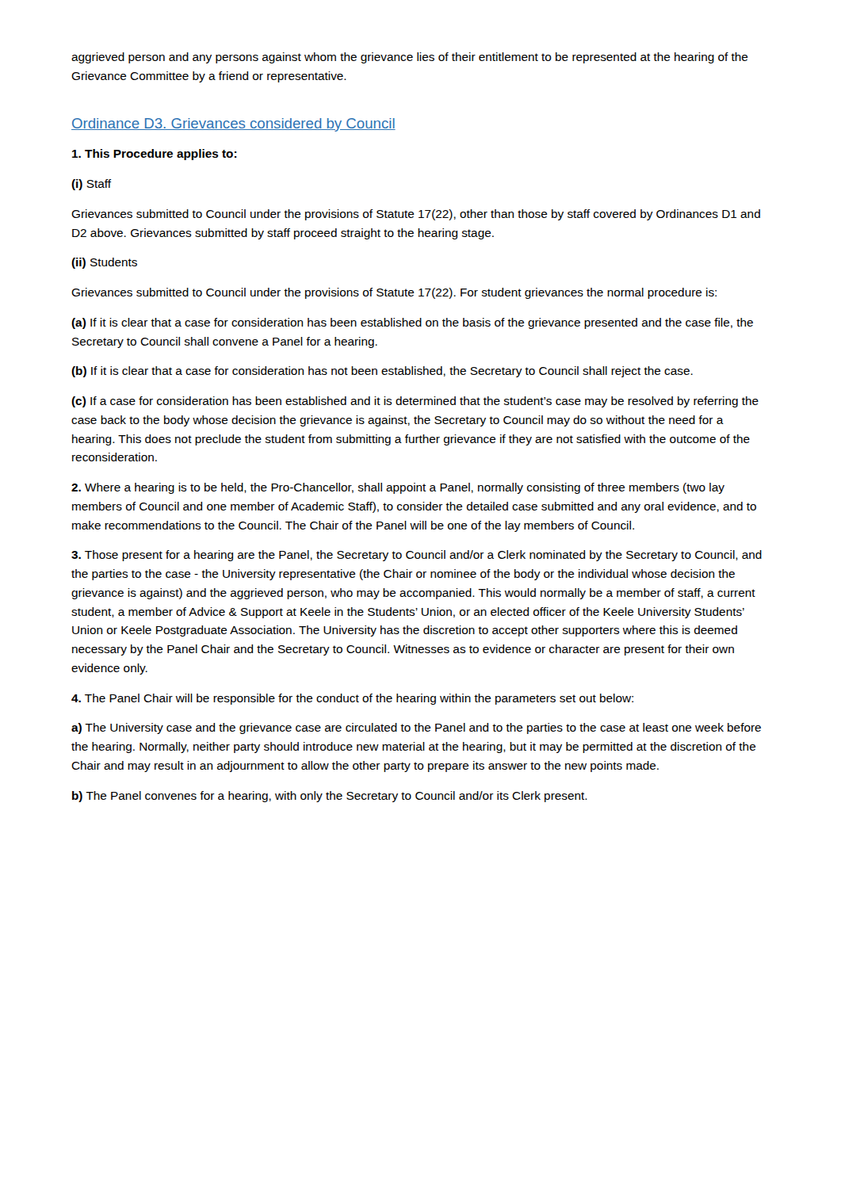aggrieved person and any persons against whom the grievance lies of their entitlement to be represented at the hearing of the Grievance Committee by a friend or representative.
Ordinance D3. Grievances considered by Council
1. This Procedure applies to:
(i) Staff
Grievances submitted to Council under the provisions of Statute 17(22), other than those by staff covered by Ordinances D1 and D2 above. Grievances submitted by staff proceed straight to the hearing stage.
(ii) Students
Grievances submitted to Council under the provisions of Statute 17(22). For student grievances the normal procedure is:
(a) If it is clear that a case for consideration has been established on the basis of the grievance presented and the case file, the Secretary to Council shall convene a Panel for a hearing.
(b) If it is clear that a case for consideration has not been established, the Secretary to Council shall reject the case.
(c) If a case for consideration has been established and it is determined that the student’s case may be resolved by referring the case back to the body whose decision the grievance is against, the Secretary to Council may do so without the need for a hearing. This does not preclude the student from submitting a further grievance if they are not satisfied with the outcome of the reconsideration.
2. Where a hearing is to be held, the Pro-Chancellor, shall appoint a Panel, normally consisting of three members (two lay members of Council and one member of Academic Staff), to consider the detailed case submitted and any oral evidence, and to make recommendations to the Council. The Chair of the Panel will be one of the lay members of Council.
3. Those present for a hearing are the Panel, the Secretary to Council and/or a Clerk nominated by the Secretary to Council, and the parties to the case - the University representative (the Chair or nominee of the body or the individual whose decision the grievance is against) and the aggrieved person, who may be accompanied. This would normally be a member of staff, a current student, a member of Advice & Support at Keele in the Students’ Union, or an elected officer of the Keele University Students’ Union or Keele Postgraduate Association. The University has the discretion to accept other supporters where this is deemed necessary by the Panel Chair and the Secretary to Council. Witnesses as to evidence or character are present for their own evidence only.
4. The Panel Chair will be responsible for the conduct of the hearing within the parameters set out below:
a) The University case and the grievance case are circulated to the Panel and to the parties to the case at least one week before the hearing. Normally, neither party should introduce new material at the hearing, but it may be permitted at the discretion of the Chair and may result in an adjournment to allow the other party to prepare its answer to the new points made.
b) The Panel convenes for a hearing, with only the Secretary to Council and/or its Clerk present.